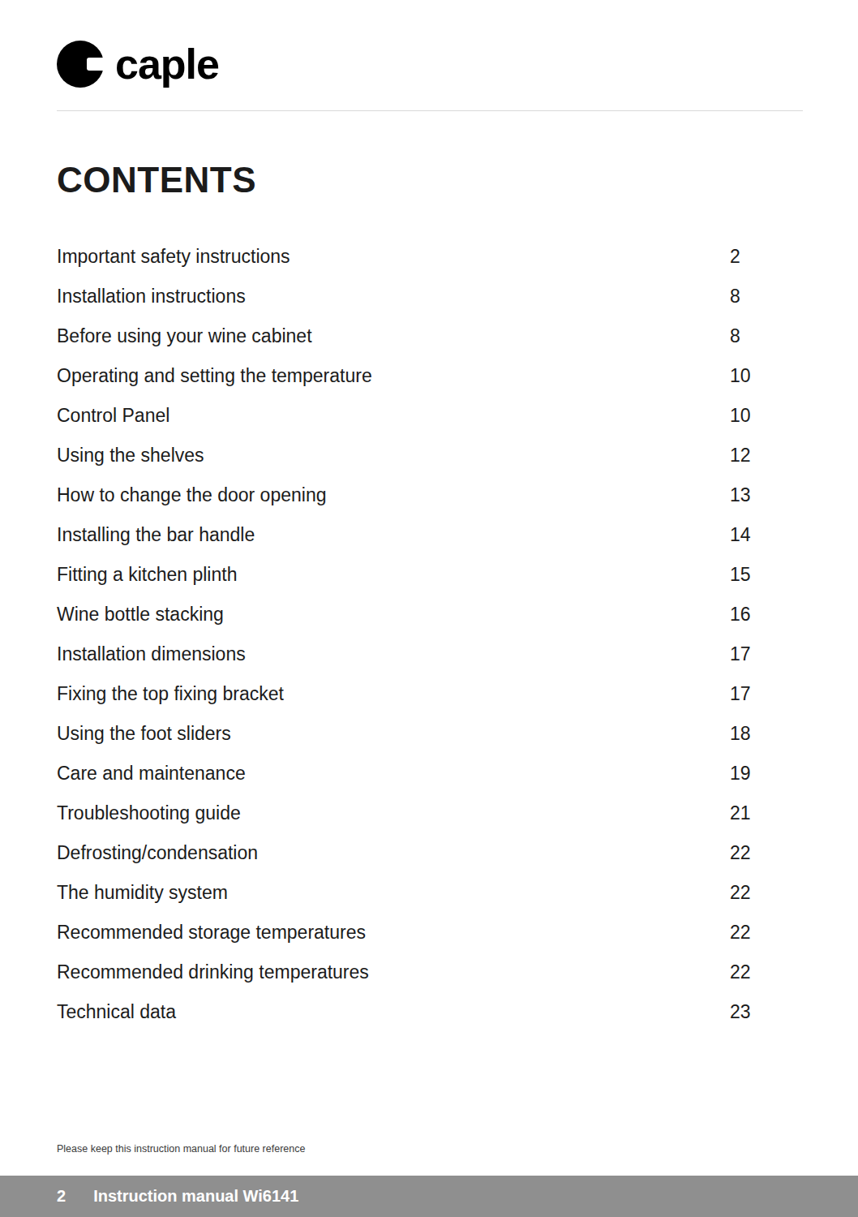caple
CONTENTS
Important safety instructions 2
Installation instructions 8
Before using your wine cabinet 8
Operating and setting the temperature 10
Control Panel 10
Using the shelves 12
How to change the door opening 13
Installing the bar handle 14
Fitting a kitchen plinth 15
Wine bottle stacking 16
Installation dimensions 17
Fixing the top fixing bracket 17
Using the foot sliders 18
Care and maintenance 19
Troubleshooting guide 21
Defrosting/condensation 22
The humidity system 22
Recommended storage temperatures 22
Recommended drinking temperatures 22
Technical data 23
Please keep this instruction manual for future reference
2 Instruction manual Wi6141